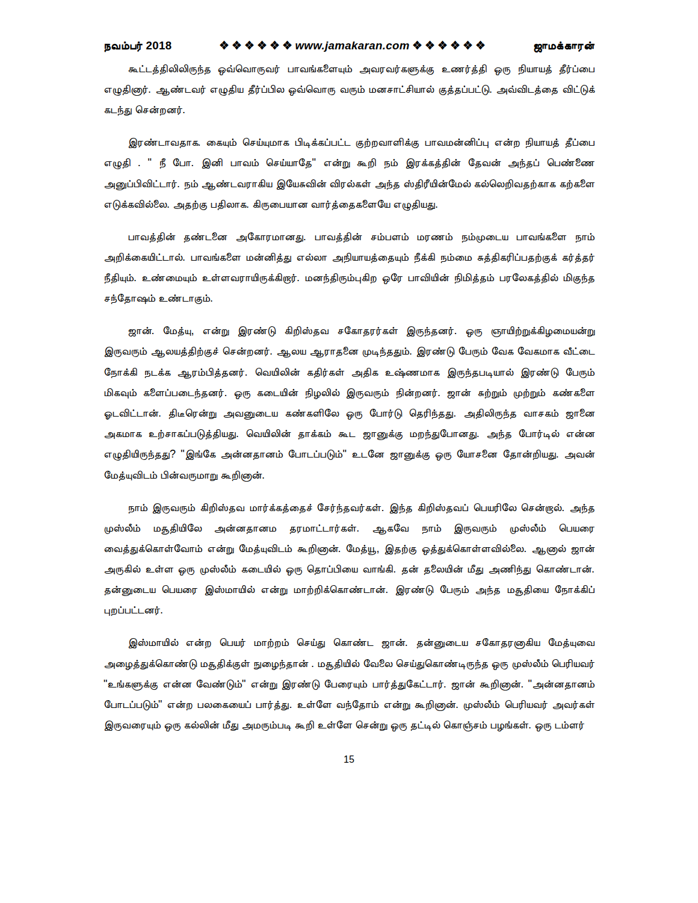நவம்பர் 2018 ஜாமக்காரன்
❖ ❖ ❖ ❖ ❖ ❖ www.jamakaran.com ❖ ❖ ❖ ❖ ❖ ❖
கூட்டத்திலிலிருந்த ஒவ்வொருவர் பாவங்களையும் அவரவர்களுக்கு உணர்த்தி ஒரு நியாயத் தீர்ப்பை எழுதினார். ஆண்டவர் எழுதிய தீர்ப்பில ஒவ்வொரு வரும் மனசாட்சியால் குத்தப்பட்டு. அவ்விடத்தை விட்டுக் கடந்து சென்றனர்.
இரண்டாவதாக. கையும் செய்யுமாக பிடிக்கப்பட்ட குற்றவாளிக்கு பாவமன்னிப்பு என்ற நியாயத் தீப்பை எழுதி . " நீ போ. இனி பாவம் செய்யாதே" என்று கூறி நம் இரக்கத்தின் தேவன் அந்தப் பெண்ணை அனுப்பிவிட்டார். நம் ஆண்டவராகிய இயேசுவின் விரல்கள் அந்த ஸ்திரீயின்மேல் கல்லெறிவதற்காக கற்களை எடுக்கவில்லை. அதற்கு பதிலாக. கிருபையான வார்த்தைகளையே எழுதியது.
பாவத்தின் தண்டனை அகோரமானது. பாவத்தின் சம்பளம் மரணம் நம்முடைய பாவங்களை நாம் அறிக்கையிட்டால். பாவங்களை மன்னித்து எல்லா அநியாயத்தையும் நீக்கி நம்மை சுத்திகரிப்பதற்குக் கர்த்தர் நீதியும். உண்மையும் உள்ளவராயிருக்கிறார். மனந்திரும்புகிற ஒரே பாவியின் நிமித்தம் பரலேகத்தில் மிகுந்த சந்தோஷம் உண்டாகும்.
ஜான். மேத்யு, என்று இரண்டு கிறிஸ்தவ சகோதரர்கள் இருந்தனர். ஒரு ஞாயிற்றுக்கிழமையன்று இருவரும் ஆலயத்திற்குச் சென்றனர். ஆலய ஆராதனை முடிந்ததும். இரண்டு பேரும் வேக வேகமாக வீட்டை நோக்கி நடக்க ஆரம்பித்தனர். வெயிலின் கதிர்கள் அதிக உஷ்ணமாக இருந்தபடியால் இரண்டு பேரும் மிகவும் களைப்படைந்தனர். ஒரு கடையின் நிழலில் இருவரும் நின்றனர். ஜான் சுற்றும் முற்றும் கண்களை ஓடவிட்டான். திடீரென்று அவனுடைய கண்களிலே ஒரு போர்டு தெரிந்தது. அதிலிருந்த வாசகம் ஜானை அகமாக உற்சாகப்படுத்தியது. வெயிலின் தாக்கம் கூட ஜானுக்கு மறந்துபோனது. அந்த போர்டில் என்ன எழுதியிருந்தது? "இங்கே அன்னதானம் போடப்படும்" உடனே ஜானுக்கு ஒரு யோசனை தோன்றியது. அவன் மேத்யுவிடம் பின்வருமாறு கூறினான்.
நாம் இருவரும் கிறிஸ்தவ மார்க்கத்தைச் சேர்ந்தவர்கள். இந்த கிறிஸ்தவப் பெயரிலே சென்றால். அந்த முஸ்லீம் மசூதியிலே அன்னதானம தரமாட்டார்கள். ஆகவே நாம் இருவரும் முஸ்லீம் பெயரை வைத்துக்கொள்வோம் என்று மேத்யுவிடம் கூறினான். மேத்யூ, இதற்கு ஒத்துக்கொள்ளவில்லை. ஆனால் ஜான் அருகில் உள்ள ஒரு முஸ்லீம் கடையில் ஒரு தொப்பியை வாங்கி. தன் தலையின் மீது அணிந்து கொண்டான். தன்னுடைய பெயரை இஸ்மாயில் என்று மாற்றிக்கொண்டான். இரண்டு பேரும் அந்த மசூதியை நோக்கிப் புறப்பட்டனர்.
இஸ்மாயில் என்ற பெயர் மாற்றம் செய்து கொண்ட ஜான். தன்னுடைய சகோதரனாகிய மேத்யுவை அழைத்துக்கொண்டு மசூதிக்குள் நுழைந்தான் . மசூதியில் வேலை செய்துகொண்டிருந்த ஒரு முஸ்லீம் பெரியவர் "உங்களுக்கு என்ன வேண்டும்" என்று இரண்டு பேரையும் பார்த்துகேட்டார். ஜான் கூறினான். "அன்னதானம் போடப்படும்" என்ற பலகையைப் பார்த்து. உள்ளே வந்தோம் என்று கூறினான். முஸ்லீம் பெரியவர் அவர்கள் இருவரையும் ஒரு கல்லின் மீது அமரும்படி கூறி உள்ளே சென்று ஒரு தட்டில் கொஞ்சம் பழங்கள். ஒரு டம்ளர்
15